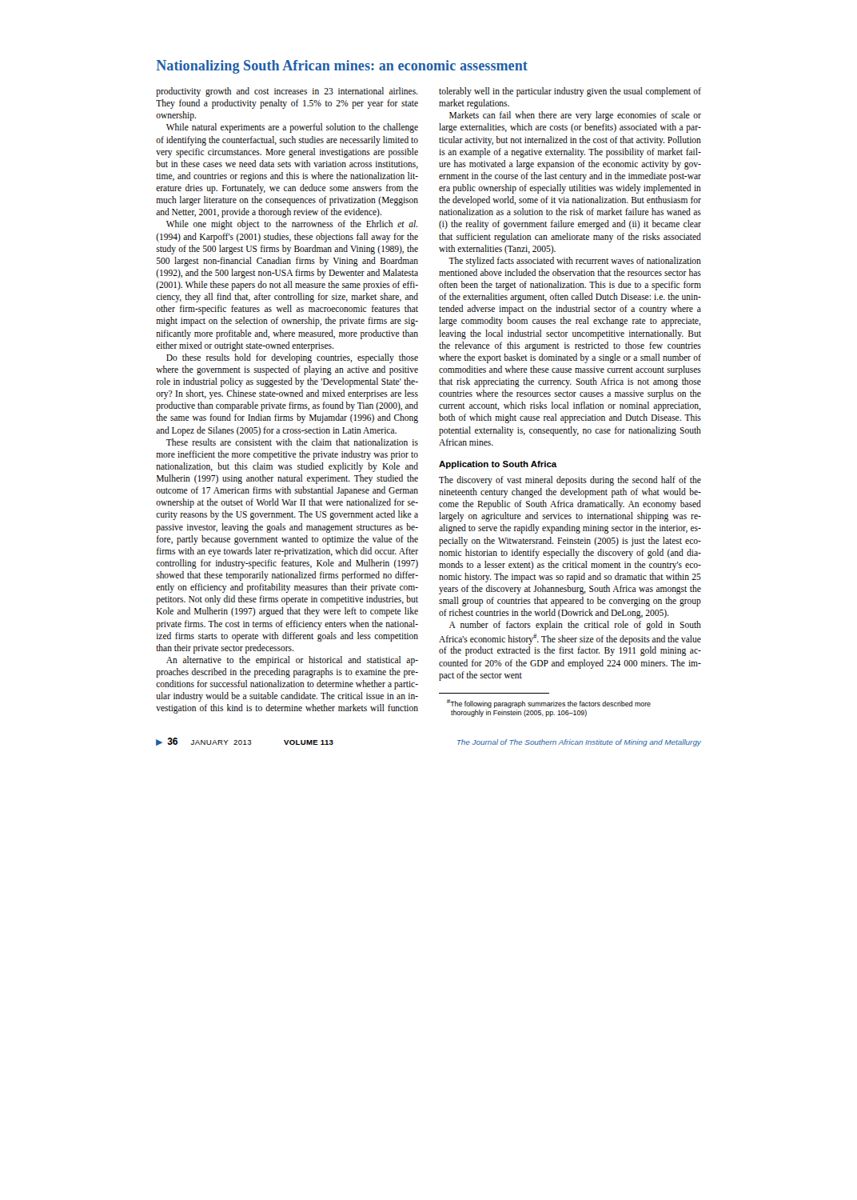Nationalizing South African mines: an economic assessment
productivity growth and cost increases in 23 international airlines. They found a productivity penalty of 1.5% to 2% per year for state ownership.
While natural experiments are a powerful solution to the challenge of identifying the counterfactual, such studies are necessarily limited to very specific circumstances. More general investigations are possible but in these cases we need data sets with variation across institutions, time, and countries or regions and this is where the nationalization literature dries up. Fortunately, we can deduce some answers from the much larger literature on the consequences of privatization (Meggison and Netter, 2001, provide a thorough review of the evidence).
While one might object to the narrowness of the Ehrlich et al. (1994) and Karpoff's (2001) studies, these objections fall away for the study of the 500 largest US firms by Boardman and Vining (1989), the 500 largest non-financial Canadian firms by Vining and Boardman (1992), and the 500 largest non-USA firms by Dewenter and Malatesta (2001). While these papers do not all measure the same proxies of efficiency, they all find that, after controlling for size, market share, and other firm-specific features as well as macroeconomic features that might impact on the selection of ownership, the private firms are significantly more profitable and, where measured, more productive than either mixed or outright state-owned enterprises.
Do these results hold for developing countries, especially those where the government is suspected of playing an active and positive role in industrial policy as suggested by the 'Developmental State' theory? In short, yes. Chinese state-owned and mixed enterprises are less productive than comparable private firms, as found by Tian (2000), and the same was found for Indian firms by Mujamdar (1996) and Chong and Lopez de Silanes (2005) for a cross-section in Latin America.
These results are consistent with the claim that nationalization is more inefficient the more competitive the private industry was prior to nationalization, but this claim was studied explicitly by Kole and Mulherin (1997) using another natural experiment. They studied the outcome of 17 American firms with substantial Japanese and German ownership at the outset of World War II that were nationalized for security reasons by the US government. The US government acted like a passive investor, leaving the goals and management structures as before, partly because government wanted to optimize the value of the firms with an eye towards later re-privatization, which did occur. After controlling for industry-specific features, Kole and Mulherin (1997) showed that these temporarily nationalized firms performed no differently on efficiency and profitability measures than their private competitors. Not only did these firms operate in competitive industries, but Kole and Mulherin (1997) argued that they were left to compete like private firms. The cost in terms of efficiency enters when the nationalized firms starts to operate with different goals and less competition than their private sector predecessors.
An alternative to the empirical or historical and statistical approaches described in the preceding paragraphs is to examine the preconditions for successful nationalization to determine whether a particular industry would be a suitable candidate. The critical issue in an investigation of this kind is to determine whether markets will function tolerably well in the particular industry given the usual complement of market regulations.
Markets can fail when there are very large economies of scale or large externalities, which are costs (or benefits) associated with a particular activity, but not internalized in the cost of that activity. Pollution is an example of a negative externality. The possibility of market failure has motivated a large expansion of the economic activity by government in the course of the last century and in the immediate post-war era public ownership of especially utilities was widely implemented in the developed world, some of it via nationalization. But enthusiasm for nationalization as a solution to the risk of market failure has waned as (i) the reality of government failure emerged and (ii) it became clear that sufficient regulation can ameliorate many of the risks associated with externalities (Tanzi, 2005).
The stylized facts associated with recurrent waves of nationalization mentioned above included the observation that the resources sector has often been the target of nationalization. This is due to a specific form of the externalities argument, often called Dutch Disease: i.e. the unintended adverse impact on the industrial sector of a country where a large commodity boom causes the real exchange rate to appreciate, leaving the local industrial sector uncompetitive internationally. But the relevance of this argument is restricted to those few countries where the export basket is dominated by a single or a small number of commodities and where these cause massive current account surpluses that risk appreciating the currency. South Africa is not among those countries where the resources sector causes a massive surplus on the current account, which risks local inflation or nominal appreciation, both of which might cause real appreciation and Dutch Disease. This potential externality is, consequently, no case for nationalizing South African mines.
Application to South Africa
The discovery of vast mineral deposits during the second half of the nineteenth century changed the development path of what would become the Republic of South Africa dramatically. An economy based largely on agriculture and services to international shipping was re-aligned to serve the rapidly expanding mining sector in the interior, especially on the Witwatersrand. Feinstein (2005) is just the latest economic historian to identify especially the discovery of gold (and diamonds to a lesser extent) as the critical moment in the country's economic history. The impact was so rapid and so dramatic that within 25 years of the discovery at Johannesburg, South Africa was amongst the small group of countries that appeared to be converging on the group of richest countries in the world (Dowrick and DeLong, 2005).
A number of factors explain the critical role of gold in South Africa's economic history#. The sheer size of the deposits and the value of the product extracted is the first factor. By 1911 gold mining accounted for 20% of the GDP and employed 224 000 miners. The impact of the sector went
#The following paragraph summarizes the factors described morethoroughly in Feinstein (2005, pp. 106–109)
▶ 36 JANUARY 2013 VOLUME 113 The Journal of The Southern African Institute of Mining and Metallurgy